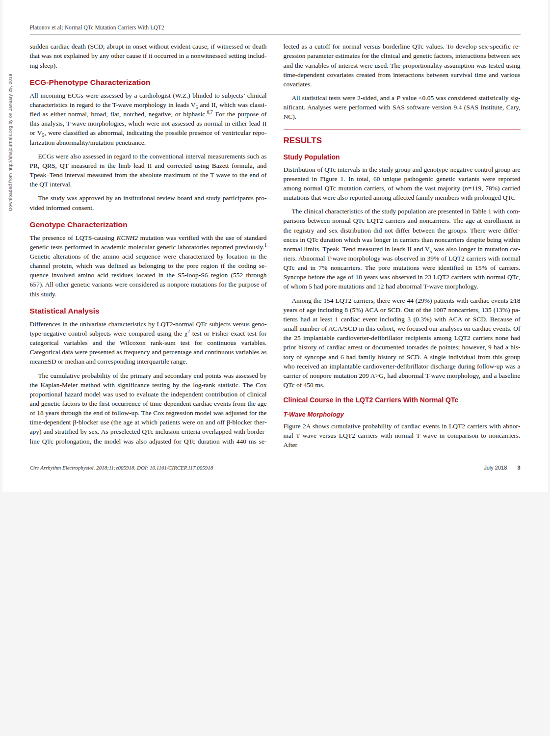Downloaded from http://ahajournals.org by on January 29, 2019
Platonov et al; Normal QTc Mutation Carriers With LQT2
sudden cardiac death (SCD; abrupt in onset without evident cause, if witnessed or death that was not explained by any other cause if it occurred in a nonwitnessed setting including sleep).
ECG-Phenotype Characterization
All incoming ECGs were assessed by a cardiologist (W.Z.) blinded to subjects’ clinical characteristics in regard to the T-wave morphology in leads V5 and II, which was classified as either normal, broad, flat, notched, negative, or biphasic.6,7 For the purpose of this analysis, T-wave morphologies, which were not assessed as normal in either lead II or V5, were classified as abnormal, indicating the possible presence of ventricular repolarization abnormality/mutation penetrance.
ECGs were also assessed in regard to the conventional interval measurements such as PR, QRS, QT measured in the limb lead II and corrected using Bazett formula, and Tpeak–Tend interval measured from the absolute maximum of the T wave to the end of the QT interval.
The study was approved by an institutional review board and study participants provided informed consent.
Genotype Characterization
The presence of LQTS-causing KCNH2 mutation was verified with the use of standard genetic tests performed in academic molecular genetic laboratories reported previously.1 Genetic alterations of the amino acid sequence were characterized by location in the channel protein, which was defined as belonging to the pore region if the coding sequence involved amino acid residues located in the S5-loop-S6 region (552 through 657). All other genetic variants were considered as nonpore mutations for the purpose of this study.
Statistical Analysis
Differences in the univariate characteristics by LQT2-normal QTc subjects versus genotype-negative control subjects were compared using the χ2 test or Fisher exact test for categorical variables and the Wilcoxon rank-sum test for continuous variables. Categorical data were presented as frequency and percentage and continuous variables as mean±SD or median and corresponding interquartile range.
The cumulative probability of the primary and secondary end points was assessed by the Kaplan-Meier method with significance testing by the log-rank statistic. The Cox proportional hazard model was used to evaluate the independent contribution of clinical and genetic factors to the first occurrence of time-dependent cardiac events from the age of 18 years through the end of follow-up. The Cox regression model was adjusted for the time-dependent β-blocker use (the age at which patients were on and off β-blocker therapy) and stratified by sex. As preselected QTc inclusion criteria overlapped with borderline QTc prolongation, the model was also adjusted for QTc duration with 440 ms selected as a cutoff for normal versus borderline QTc values. To develop sex-specific regression parameter estimates for the clinical and genetic factors, interactions between sex and the variables of interest were used. The proportionality assumption was tested using time-dependent covariates created from interactions between survival time and various covariates.
All statistical tests were 2-sided, and a P value <0.05 was considered statistically significant. Analyses were performed with SAS software version 9.4 (SAS Institute, Cary, NC).
RESULTS
Study Population
Distribution of QTc intervals in the study group and genotype-negative control group are presented in Figure 1. In total, 60 unique pathogenic genetic variants were reported among normal QTc mutation carriers, of whom the vast majority (n=119, 78%) carried mutations that were also reported among affected family members with prolonged QTc.
The clinical characteristics of the study population are presented in Table 1 with comparisons between normal QTc LQT2 carriers and noncarriers. The age at enrollment in the registry and sex distribution did not differ between the groups. There were differences in QTc duration which was longer in carriers than noncarriers despite being within normal limits. Tpeak–Tend measured in leads II and V5 was also longer in mutation carriers. Abnormal T-wave morphology was observed in 39% of LQT2 carriers with normal QTc and in 7% noncarriers. The pore mutations were identified in 15% of carriers. Syncope before the age of 18 years was observed in 23 LQT2 carriers with normal QTc, of whom 5 had pore mutations and 12 had abnormal T-wave morphology.
Among the 154 LQT2 carriers, there were 44 (29%) patients with cardiac events ≥18 years of age including 8 (5%) ACA or SCD. Out of the 1007 noncarriers, 135 (13%) patients had at least 1 cardiac event including 3 (0.3%) with ACA or SCD. Because of small number of ACA/SCD in this cohort, we focused our analyses on cardiac events. Of the 25 implantable cardioverter-defibrillator recipients among LQT2 carriers none had prior history of cardiac arrest or documented torsades de pointes; however, 9 had a history of syncope and 6 had family history of SCD. A single individual from this group who received an implantable cardioverter-defibrillator discharge during follow-up was a carrier of nonpore mutation 209 A>G, had abnormal T-wave morphology, and a baseline QTc of 450 ms.
Clinical Course in the LQT2 Carriers With Normal QTc
T-Wave Morphology
Figure 2A shows cumulative probability of cardiac events in LQT2 carriers with abnormal T wave versus LQT2 carriers with normal T wave in comparison to noncarriers. After
Circ Arrhythm Electrophysiol. 2018;11:e005918. DOI: 10.1161/CIRCEP.117.005918
July 2018 3